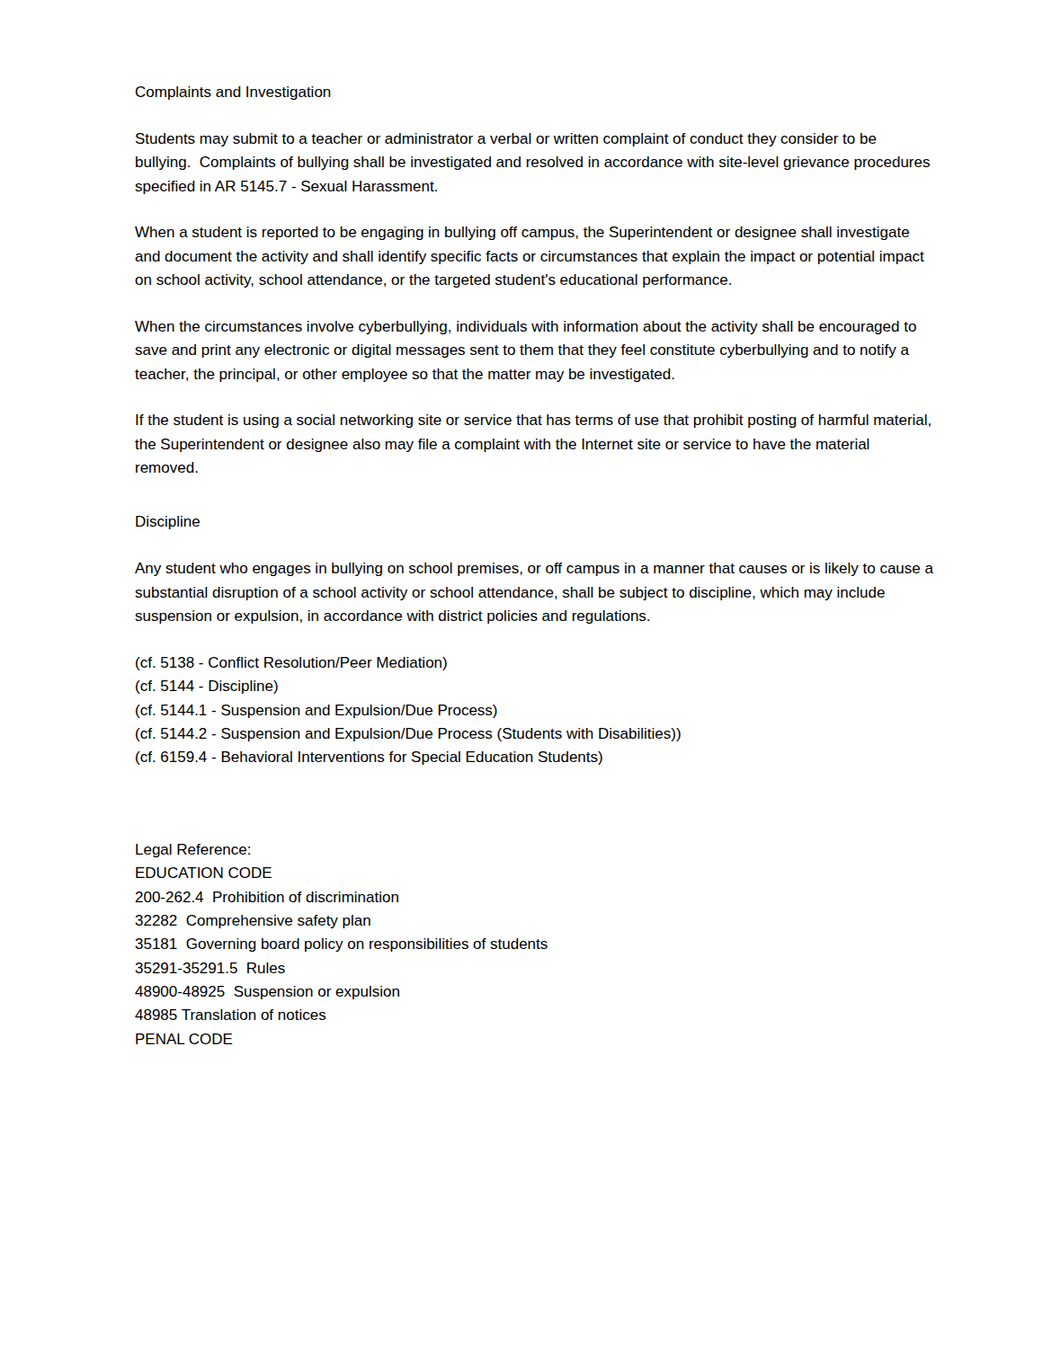Complaints and Investigation
Students may submit to a teacher or administrator a verbal or written complaint of conduct they consider to be bullying. Complaints of bullying shall be investigated and resolved in accordance with site-level grievance procedures specified in AR 5145.7 - Sexual Harassment.
When a student is reported to be engaging in bullying off campus, the Superintendent or designee shall investigate and document the activity and shall identify specific facts or circumstances that explain the impact or potential impact on school activity, school attendance, or the targeted student's educational performance.
When the circumstances involve cyberbullying, individuals with information about the activity shall be encouraged to save and print any electronic or digital messages sent to them that they feel constitute cyberbullying and to notify a teacher, the principal, or other employee so that the matter may be investigated.
If the student is using a social networking site or service that has terms of use that prohibit posting of harmful material, the Superintendent or designee also may file a complaint with the Internet site or service to have the material removed.
Discipline
Any student who engages in bullying on school premises, or off campus in a manner that causes or is likely to cause a substantial disruption of a school activity or school attendance, shall be subject to discipline, which may include suspension or expulsion, in accordance with district policies and regulations.
(cf. 5138 - Conflict Resolution/Peer Mediation)
(cf. 5144 - Discipline)
(cf. 5144.1 - Suspension and Expulsion/Due Process)
(cf. 5144.2 - Suspension and Expulsion/Due Process (Students with Disabilities))
(cf. 6159.4 - Behavioral Interventions for Special Education Students)
Legal Reference:
EDUCATION CODE
200-262.4 Prohibition of discrimination
32282 Comprehensive safety plan
35181 Governing board policy on responsibilities of students
35291-35291.5 Rules
48900-48925 Suspension or expulsion
48985 Translation of notices
PENAL CODE